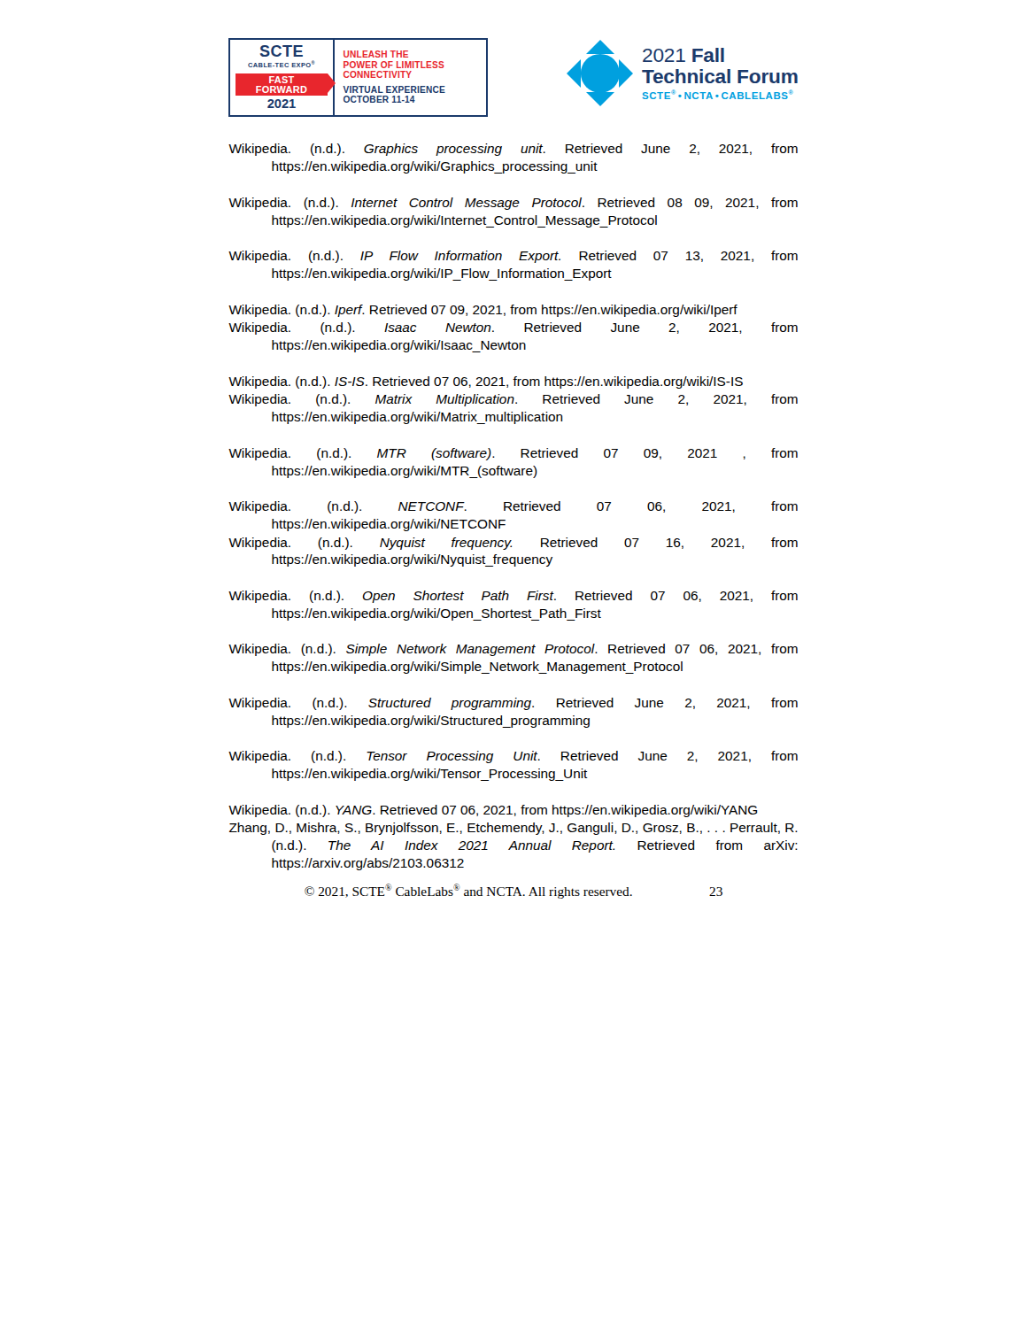SCTE
CABLE‑TEC EXPO®
FAST
FORWARD
2021
UNLEASH THE
POWER OF LIMITLESS
CONNECTIVITY
VIRTUAL EXPERIENCE
OCTOBER 11-14
2021 Fall
Technical Forum
SCTE®•NCTA•CABLELABS®
Wikipedia. (n.d.). Graphics processing unit. Retrieved June 2, 2021, from https://en.wikipedia.org/wiki/Graphics_processing_unit
Wikipedia. (n.d.). Internet Control Message Protocol. Retrieved 08 09, 2021, from https://en.wikipedia.org/wiki/Internet_Control_Message_Protocol
Wikipedia. (n.d.). IP Flow Information Export. Retrieved 07 13, 2021, from https://en.wikipedia.org/wiki/IP_Flow_Information_Export
Wikipedia. (n.d.). Iperf. Retrieved 07 09, 2021, from https://en.wikipedia.org/wiki/Iperf
Wikipedia. (n.d.). Isaac Newton. Retrieved June 2, 2021, from https://en.wikipedia.org/wiki/Isaac_Newton
Wikipedia. (n.d.). IS-IS. Retrieved 07 06, 2021, from https://en.wikipedia.org/wiki/IS-IS
Wikipedia. (n.d.). Matrix Multiplication. Retrieved June 2, 2021, from https://en.wikipedia.org/wiki/Matrix_multiplication
Wikipedia. (n.d.). MTR (software). Retrieved 07 09, 2021 , from https://en.wikipedia.org/wiki/MTR_(software)
Wikipedia. (n.d.). NETCONF. Retrieved 07 06, 2021, from https://en.wikipedia.org/wiki/NETCONF
Wikipedia. (n.d.). Nyquist frequency. Retrieved 07 16, 2021, from https://en.wikipedia.org/wiki/Nyquist_frequency
Wikipedia. (n.d.). Open Shortest Path First. Retrieved 07 06, 2021, from https://en.wikipedia.org/wiki/Open_Shortest_Path_First
Wikipedia. (n.d.). Simple Network Management Protocol. Retrieved 07 06, 2021, from https://en.wikipedia.org/wiki/Simple_Network_Management_Protocol
Wikipedia. (n.d.). Structured programming. Retrieved June 2, 2021, from https://en.wikipedia.org/wiki/Structured_programming
Wikipedia. (n.d.). Tensor Processing Unit. Retrieved June 2, 2021, from https://en.wikipedia.org/wiki/Tensor_Processing_Unit
Wikipedia. (n.d.). YANG. Retrieved 07 06, 2021, from https://en.wikipedia.org/wiki/YANG
Zhang, D., Mishra, S., Brynjolfsson, E., Etchemendy, J., Ganguli, D., Grosz, B., . . . Perrault, R. (n.d.). The AI Index 2021 Annual Report. Retrieved from arXiv: https://arxiv.org/abs/2103.06312
© 2021, SCTE® CableLabs® and NCTA. All rights reserved.
23